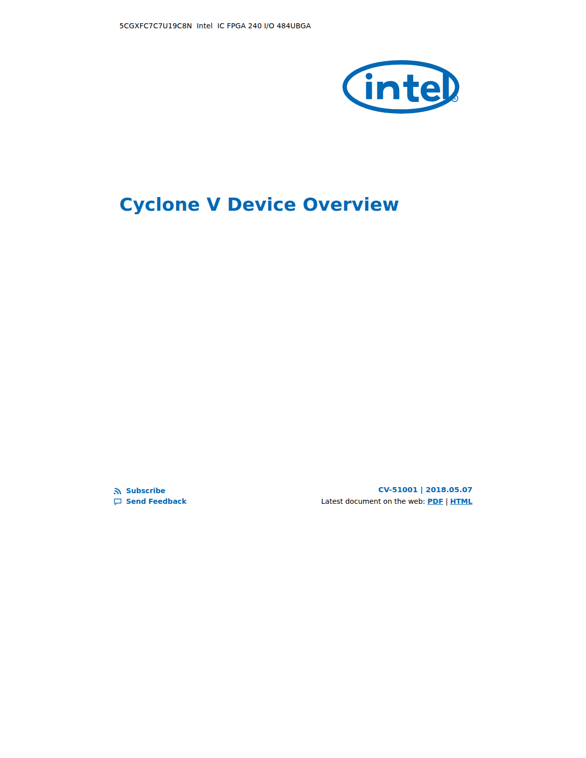5CGXFC7C7U19C8N Intel IC FPGA 240 I/O 484UBGA
R
Cyclone V Device Overview
Subscribe
Send Feedback
CV-51001 | 2018.05.07
Latest document on the web: PDF | HTML